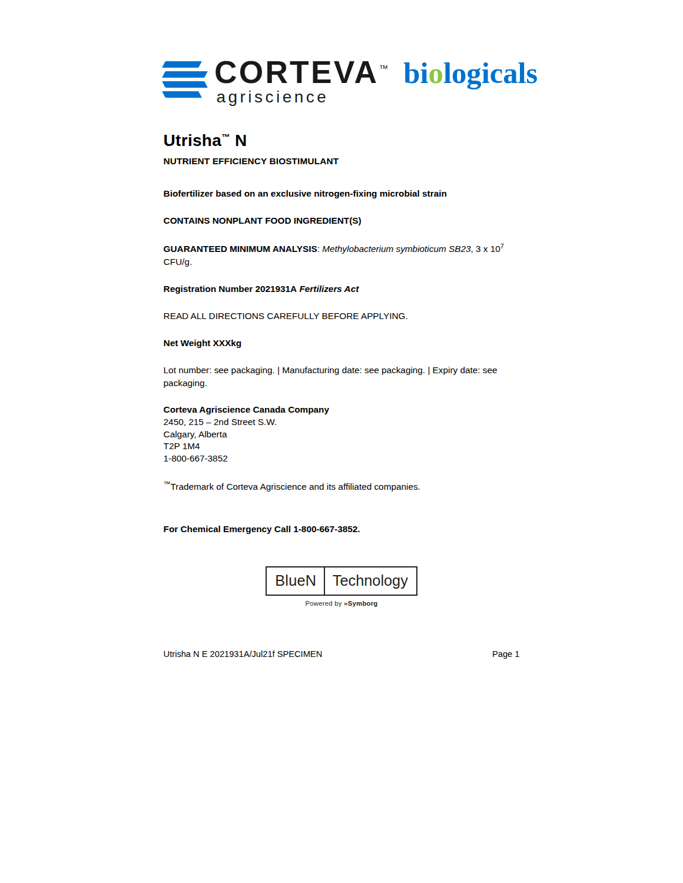CORTEVA™ agriscience
biologicals
Utrisha™ N
NUTRIENT EFFICIENCY BIOSTIMULANT
Biofertilizer based on an exclusive nitrogen-fixing microbial strain
CONTAINS NONPLANT FOOD INGREDIENT(S)
GUARANTEED MINIMUM ANALYSIS: Methylobacterium symbioticum SB23, 3 x 107 CFU/g.
Registration Number 2021931A Fertilizers Act
READ ALL DIRECTIONS CAREFULLY BEFORE APPLYING.
Net Weight XXXkg
Lot number: see packaging. | Manufacturing date: see packaging. | Expiry date: see packaging.
Corteva Agriscience Canada Company
2450, 215 – 2nd Street S.W.
Calgary, Alberta
T2P 1M4
1-800-667-3852
™Trademark of Corteva Agriscience and its affiliated companies.
For Chemical Emergency Call 1-800-667-3852.
BlueN
Technology
Powered by ››Symborg
Utrisha N E 2021931A/Jul21f SPECIMEN Page 1